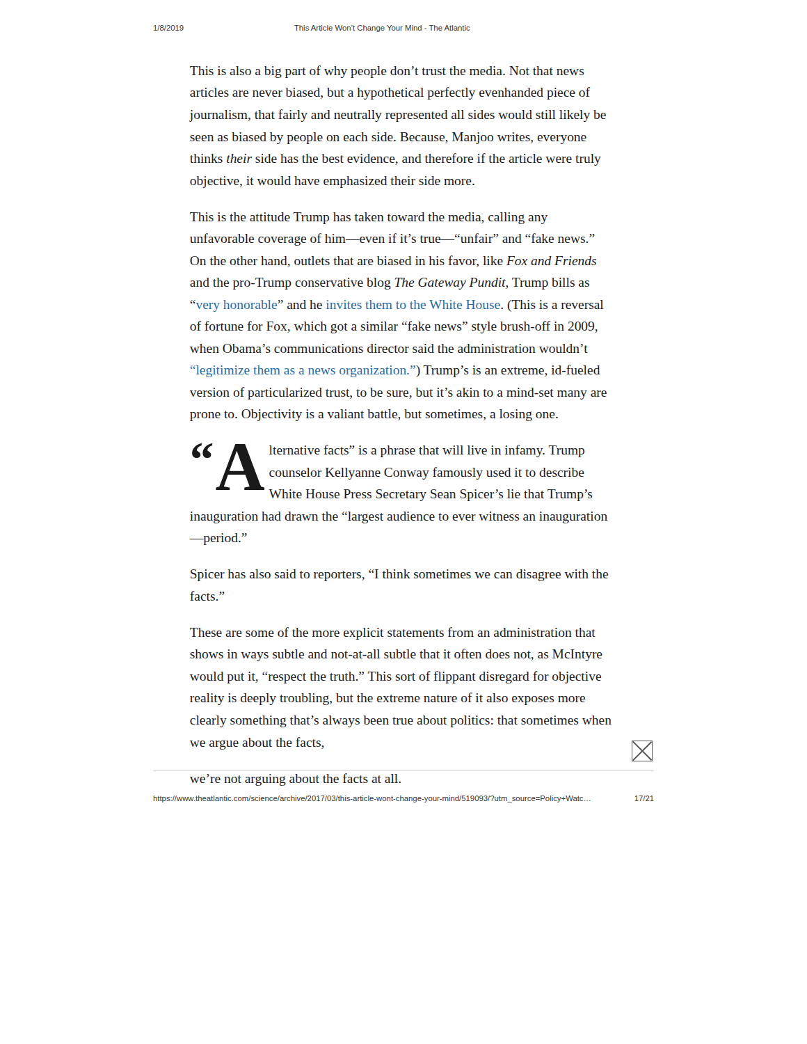1/8/2019
This Article Won’t Change Your Mind - The Atlantic
This is also a big part of why people don’t trust the media. Not that news articles are never biased, but a hypothetical perfectly evenhanded piece of journalism, that fairly and neutrally represented all sides would still likely be seen as biased by people on each side. Because, Manjoo writes, everyone thinks their side has the best evidence, and therefore if the article were truly objective, it would have emphasized their side more.
This is the attitude Trump has taken toward the media, calling any unfavorable coverage of him—even if it’s true—“unfair” and “fake news.” On the other hand, outlets that are biased in his favor, like Fox and Friends and the pro-Trump conservative blog The Gateway Pundit, Trump bills as “very honorable” and he invites them to the White House. (This is a reversal of fortune for Fox, which got a similar “fake news” style brush-off in 2009, when Obama’s communications director said the administration wouldn’t “legitimize them as a news organization.”) Trump’s is an extreme, id-fueled version of particularized trust, to be sure, but it’s akin to a mind-set many are prone to. Objectivity is a valiant battle, but sometimes, a losing one.
“A
lternative facts” is a phrase that will live in infamy. Trump counselor Kellyanne Conway famously used it to describe White House Press Secretary Sean Spicer’s lie that Trump’s inauguration had drawn the “largest audience to ever witness an inauguration—period.”
Spicer has also said to reporters, “I think sometimes we can disagree with the facts.”
These are some of the more explicit statements from an administration that shows in ways subtle and not-at-all subtle that it often does not, as McIntyre would put it, “respect the truth.” This sort of flippant disregard for objective reality is deeply troubling, but the extreme nature of it also exposes more clearly something that’s always been true about politics: that sometimes when we argue about the facts,
we’re not arguing about the facts at all.
https://www.theatlantic.com/science/archive/2017/03/this-article-wont-change-your-mind/519093/?utm_source=Policy+Watch+September+2018&ut…
17/21